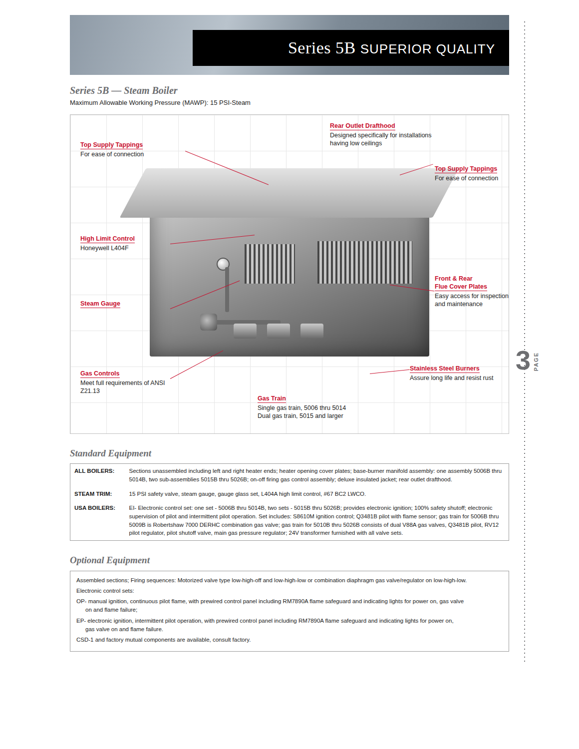Series 5B SUPERIOR QUALITY
Series 5B — Steam Boiler
Maximum Allowable Working Pressure (MAWP): 15 PSI-Steam
Rear Outlet Drafthood
Designed specifically for installations having low ceilings
Top Supply Tappings
For ease of connection
Top Supply Tappings
For ease of connection
High Limit Control
Honeywell L404F
Steam Gauge
Front & Rear
Flue Cover Plates
Easy access for inspection and maintenance
Gas Controls
Meet full requirements of ANSI Z21.13
Stainless Steel Burners
Assure long life and resist rust
Gas Train
Single gas train, 5006 thru 5014
Dual gas train, 5015 and larger
3 PAGE
Standard Equipment
| ALL BOILERS: | Sections unassembled including left and right heater ends; heater opening cover plates; base-burner manifold assembly: one assembly 5006B thru 5014B, two sub-assemblies 5015B thru 5026B; on-off firing gas control assembly; deluxe insulated jacket; rear outlet drafthood. |
| STEAM TRIM: | 15 PSI safety valve, steam gauge, gauge glass set, L404A high limit control, #67 BC2 LWCO. |
| USA BOILERS: | EI- Electronic control set: one set - 5006B thru 5014B, two sets - 5015B thru 5026B; provides electronic ignition; 100% safety shutoff; electronic supervision of pilot and intermittent pilot operation. Set includes: S8610M ignition control; Q3481B pilot with flame sensor; gas train for 5006B thru 5009B is Robertshaw 7000 DERHC combination gas valve; gas train for 5010B thru 5026B consists of dual V88A gas valves, Q3481B pilot, RV12 pilot regulator, pilot shutoff valve, main gas pressure regulator; 24V transformer furnished with all valve sets. |
Optional Equipment
Assembled sections; Firing sequences: Motorized valve type low-high-off and low-high-low or combination diaphragm gas valve/regulator on low-high-low.
Electronic control sets:
OP- manual ignition, continuous pilot flame, with prewired control panel including RM7890A flame safeguard and indicating lights for power on, gas valve on and flame failure;
EP- electronic ignition, intermittent pilot operation, with prewired control panel including RM7890A flame safeguard and indicating lights for power on, gas valve on and flame failure.
CSD-1 and factory mutual components are available, consult factory.